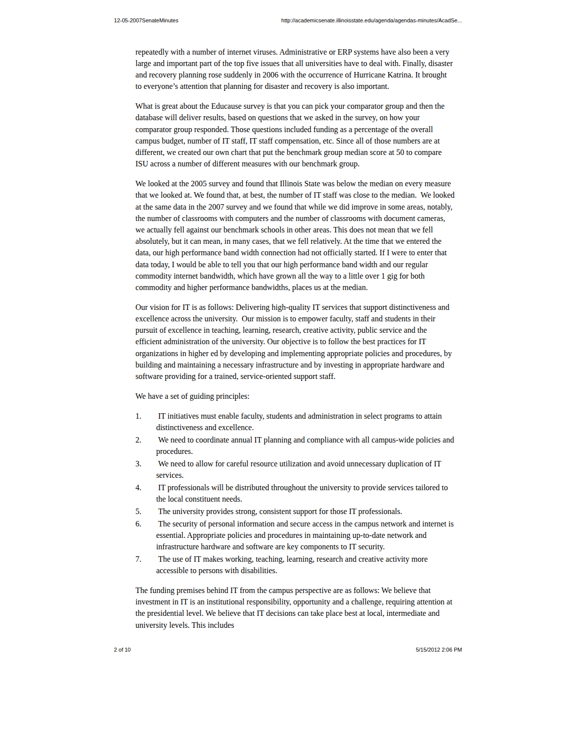12-05-2007SenateMinutes
http://academicsenate.illinoisstate.edu/agenda/agendas-minutes/AcadSe...
repeatedly with a number of internet viruses. Administrative or ERP systems have also been a very large and important part of the top five issues that all universities have to deal with. Finally, disaster and recovery planning rose suddenly in 2006 with the occurrence of Hurricane Katrina. It brought to everyone’s attention that planning for disaster and recovery is also important.
What is great about the Educause survey is that you can pick your comparator group and then the database will deliver results, based on questions that we asked in the survey, on how your comparator group responded. Those questions included funding as a percentage of the overall campus budget, number of IT staff, IT staff compensation, etc. Since all of those numbers are at different, we created our own chart that put the benchmark group median score at 50 to compare ISU across a number of different measures with our benchmark group.
We looked at the 2005 survey and found that Illinois State was below the median on every measure that we looked at. We found that, at best, the number of IT staff was close to the median. We looked at the same data in the 2007 survey and we found that while we did improve in some areas, notably, the number of classrooms with computers and the number of classrooms with document cameras, we actually fell against our benchmark schools in other areas. This does not mean that we fell absolutely, but it can mean, in many cases, that we fell relatively. At the time that we entered the data, our high performance band width connection had not officially started. If I were to enter that data today, I would be able to tell you that our high performance band width and our regular commodity internet bandwidth, which have grown all the way to a little over 1 gig for both commodity and higher performance bandwidths, places us at the median.
Our vision for IT is as follows: Delivering high-quality IT services that support distinctiveness and excellence across the university. Our mission is to empower faculty, staff and students in their pursuit of excellence in teaching, learning, research, creative activity, public service and the efficient administration of the university. Our objective is to follow the best practices for IT organizations in higher ed by developing and implementing appropriate policies and procedures, by building and maintaining a necessary infrastructure and by investing in appropriate hardware and software providing for a trained, service-oriented support staff.
We have a set of guiding principles:
1. IT initiatives must enable faculty, students and administration in select programs to attain distinctiveness and excellence.
2. We need to coordinate annual IT planning and compliance with all campus-wide policies and procedures.
3. We need to allow for careful resource utilization and avoid unnecessary duplication of IT services.
4. IT professionals will be distributed throughout the university to provide services tailored to the local constituent needs.
5. The university provides strong, consistent support for those IT professionals.
6. The security of personal information and secure access in the campus network and internet is essential. Appropriate policies and procedures in maintaining up-to-date network and infrastructure hardware and software are key components to IT security.
7. The use of IT makes working, teaching, learning, research and creative activity more accessible to persons with disabilities.
The funding premises behind IT from the campus perspective are as follows: We believe that investment in IT is an institutional responsibility, opportunity and a challenge, requiring attention at the presidential level. We believe that IT decisions can take place best at local, intermediate and university levels. This includes
2 of 10
5/15/2012 2:06 PM